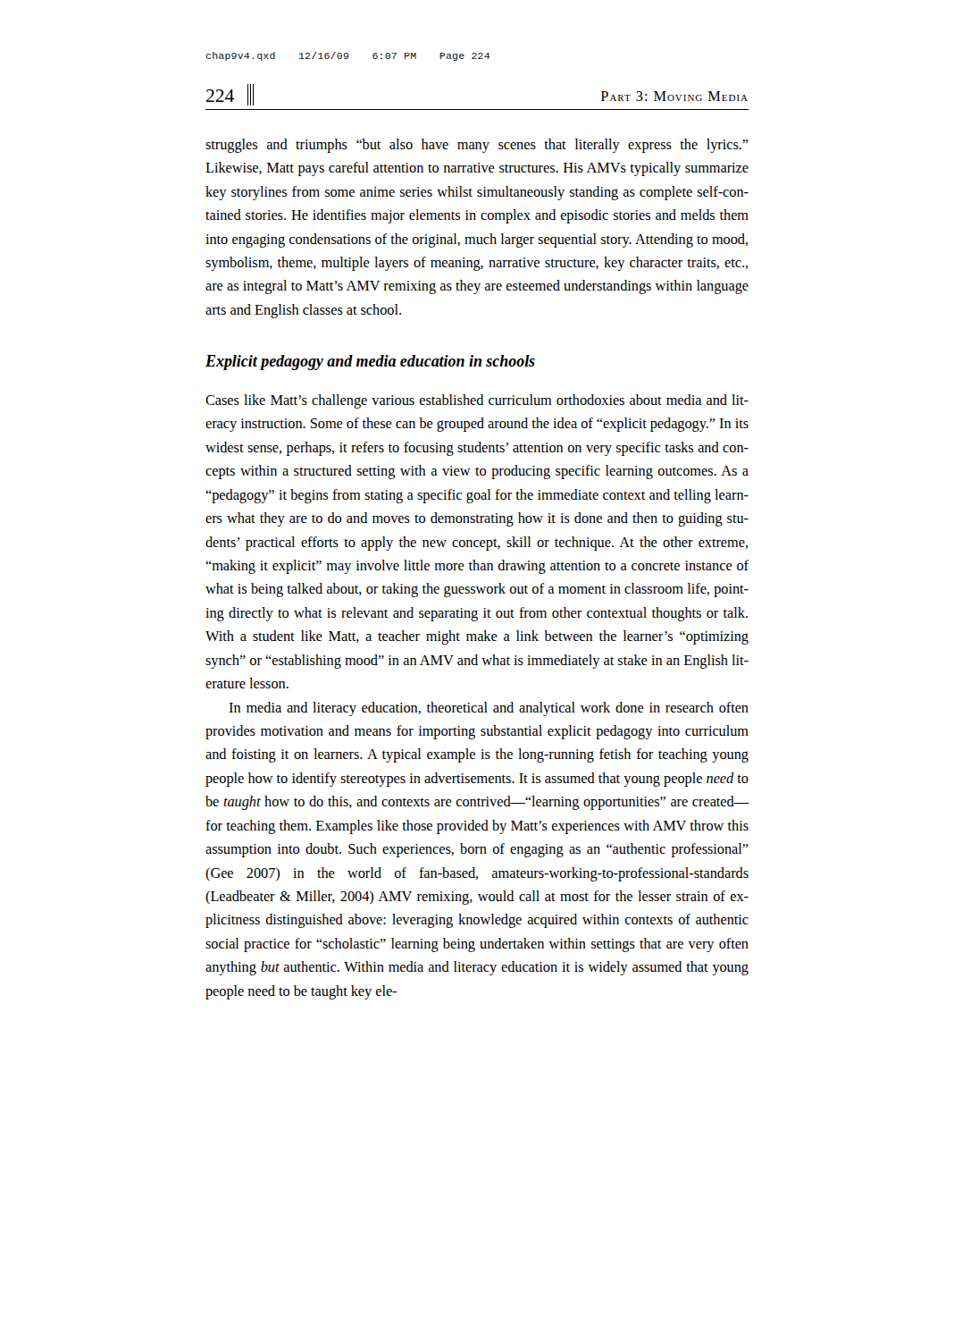chap9v4.qxd 12/16/09 6:07 PM Page 224
224
Part 3: Moving Media
struggles and triumphs “but also have many scenes that literally express the lyrics.” Likewise, Matt pays careful attention to narrative structures. His AMVs typically summarize key storylines from some anime series whilst simultaneously standing as complete self-contained stories. He identifies major elements in complex and episodic stories and melds them into engaging condensations of the original, much larger sequential story. Attending to mood, symbolism, theme, multiple layers of meaning, narrative structure, key character traits, etc., are as integral to Matt’s AMV remixing as they are esteemed understandings within language arts and English classes at school.
Explicit pedagogy and media education in schools
Cases like Matt’s challenge various established curriculum orthodoxies about media and literacy instruction. Some of these can be grouped around the idea of “explicit pedagogy.” In its widest sense, perhaps, it refers to focusing students’ attention on very specific tasks and concepts within a structured setting with a view to producing specific learning outcomes. As a “pedagogy” it begins from stating a specific goal for the immediate context and telling learners what they are to do and moves to demonstrating how it is done and then to guiding students’ practical efforts to apply the new concept, skill or technique. At the other extreme, “making it explicit” may involve little more than drawing attention to a concrete instance of what is being talked about, or taking the guesswork out of a moment in classroom life, pointing directly to what is relevant and separating it out from other contextual thoughts or talk. With a student like Matt, a teacher might make a link between the learner’s “optimizing synch” or “establishing mood” in an AMV and what is immediately at stake in an English literature lesson.
In media and literacy education, theoretical and analytical work done in research often provides motivation and means for importing substantial explicit pedagogy into curriculum and foisting it on learners. A typical example is the long-running fetish for teaching young people how to identify stereotypes in advertisements. It is assumed that young people need to be taught how to do this, and contexts are contrived—“learning opportunities” are created—for teaching them. Examples like those provided by Matt’s experiences with AMV throw this assumption into doubt. Such experiences, born of engaging as an “authentic professional” (Gee 2007) in the world of fan-based, amateurs-working-to-professional-standards (Leadbeater & Miller, 2004) AMV remixing, would call at most for the lesser strain of explicitness distinguished above: leveraging knowledge acquired within contexts of authentic social practice for “scholastic” learning being undertaken within settings that are very often anything but authentic. Within media and literacy education it is widely assumed that young people need to be taught key ele-